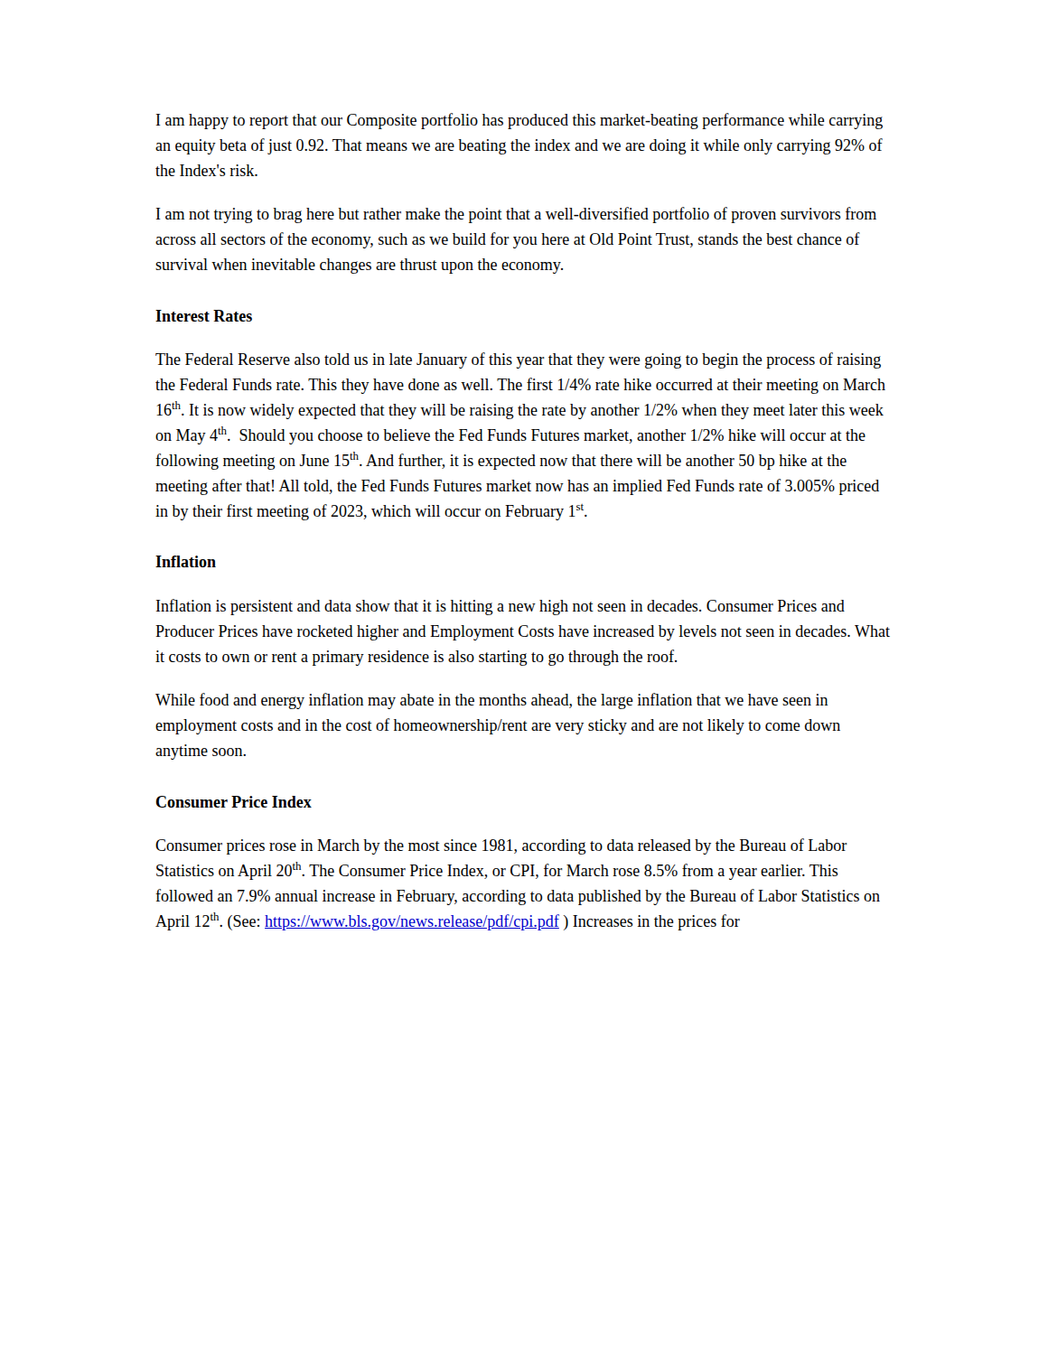I am happy to report that our Composite portfolio has produced this market-beating performance while carrying an equity beta of just 0.92. That means we are beating the index and we are doing it while only carrying 92% of the Index's risk.
I am not trying to brag here but rather make the point that a well-diversified portfolio of proven survivors from across all sectors of the economy, such as we build for you here at Old Point Trust, stands the best chance of survival when inevitable changes are thrust upon the economy.
Interest Rates
The Federal Reserve also told us in late January of this year that they were going to begin the process of raising the Federal Funds rate. This they have done as well. The first 1/4% rate hike occurred at their meeting on March 16th. It is now widely expected that they will be raising the rate by another 1/2% when they meet later this week on May 4th. Should you choose to believe the Fed Funds Futures market, another 1/2% hike will occur at the following meeting on June 15th. And further, it is expected now that there will be another 50 bp hike at the meeting after that! All told, the Fed Funds Futures market now has an implied Fed Funds rate of 3.005% priced in by their first meeting of 2023, which will occur on February 1st.
Inflation
Inflation is persistent and data show that it is hitting a new high not seen in decades. Consumer Prices and Producer Prices have rocketed higher and Employment Costs have increased by levels not seen in decades. What it costs to own or rent a primary residence is also starting to go through the roof.
While food and energy inflation may abate in the months ahead, the large inflation that we have seen in employment costs and in the cost of homeownership/rent are very sticky and are not likely to come down anytime soon.
Consumer Price Index
Consumer prices rose in March by the most since 1981, according to data released by the Bureau of Labor Statistics on April 20th. The Consumer Price Index, or CPI, for March rose 8.5% from a year earlier. This followed an 7.9% annual increase in February, according to data published by the Bureau of Labor Statistics on April 12th. (See: https://www.bls.gov/news.release/pdf/cpi.pdf ) Increases in the prices for